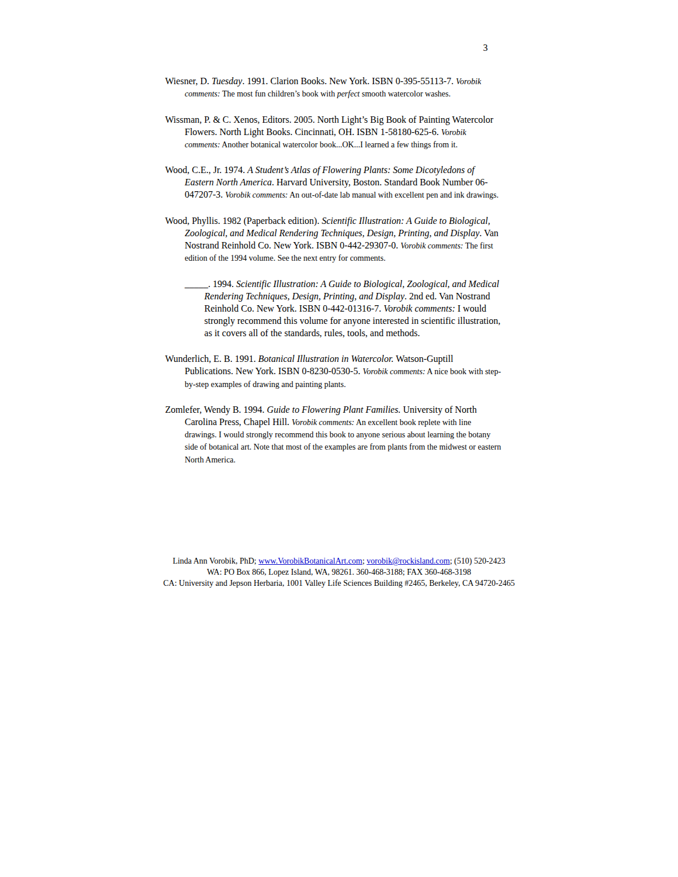3
Wiesner, D. Tuesday. 1991. Clarion Books. New York. ISBN 0-395-55113-7. Vorobik comments: The most fun children’s book with perfect smooth watercolor washes.
Wissman, P. & C. Xenos, Editors. 2005. North Light’s Big Book of Painting Watercolor Flowers. North Light Books. Cincinnati, OH. ISBN 1-58180-625-6. Vorobik comments: Another botanical watercolor book...OK...I learned a few things from it.
Wood, C.E., Jr. 1974. A Student’s Atlas of Flowering Plants: Some Dicotyledons of Eastern North America. Harvard University, Boston. Standard Book Number 06-047207-3. Vorobik comments: An out-of-date lab manual with excellent pen and ink drawings.
Wood, Phyllis. 1982 (Paperback edition). Scientific Illustration: A Guide to Biological, Zoological, and Medical Rendering Techniques, Design, Printing, and Display. Van Nostrand Reinhold Co. New York. ISBN 0-442-29307-0. Vorobik comments: The first edition of the 1994 volume. See the next entry for comments.
_____. 1994. Scientific Illustration: A Guide to Biological, Zoological, and Medical Rendering Techniques, Design, Printing, and Display. 2nd ed. Van Nostrand Reinhold Co. New York. ISBN 0-442-01316-7. Vorobik comments: I would strongly recommend this volume for anyone interested in scientific illustration, as it covers all of the standards, rules, tools, and methods.
Wunderlich, E. B. 1991. Botanical Illustration in Watercolor. Watson-Guptill Publications. New York. ISBN 0-8230-0530-5. Vorobik comments: A nice book with step-by-step examples of drawing and painting plants.
Zomlefer, Wendy B. 1994. Guide to Flowering Plant Families. University of North Carolina Press, Chapel Hill. Vorobik comments: An excellent book replete with line drawings. I would strongly recommend this book to anyone serious about learning the botany side of botanical art. Note that most of the examples are from plants from the midwest or eastern North America.
Linda Ann Vorobik, PhD; www.VorobikBotanicalArt.com; vorobik@rockisland.com; (510) 520-2423
WA: PO Box 866, Lopez Island, WA, 98261. 360-468-3188; FAX 360-468-3198
CA: University and Jepson Herbaria, 1001 Valley Life Sciences Building #2465, Berkeley, CA 94720-2465